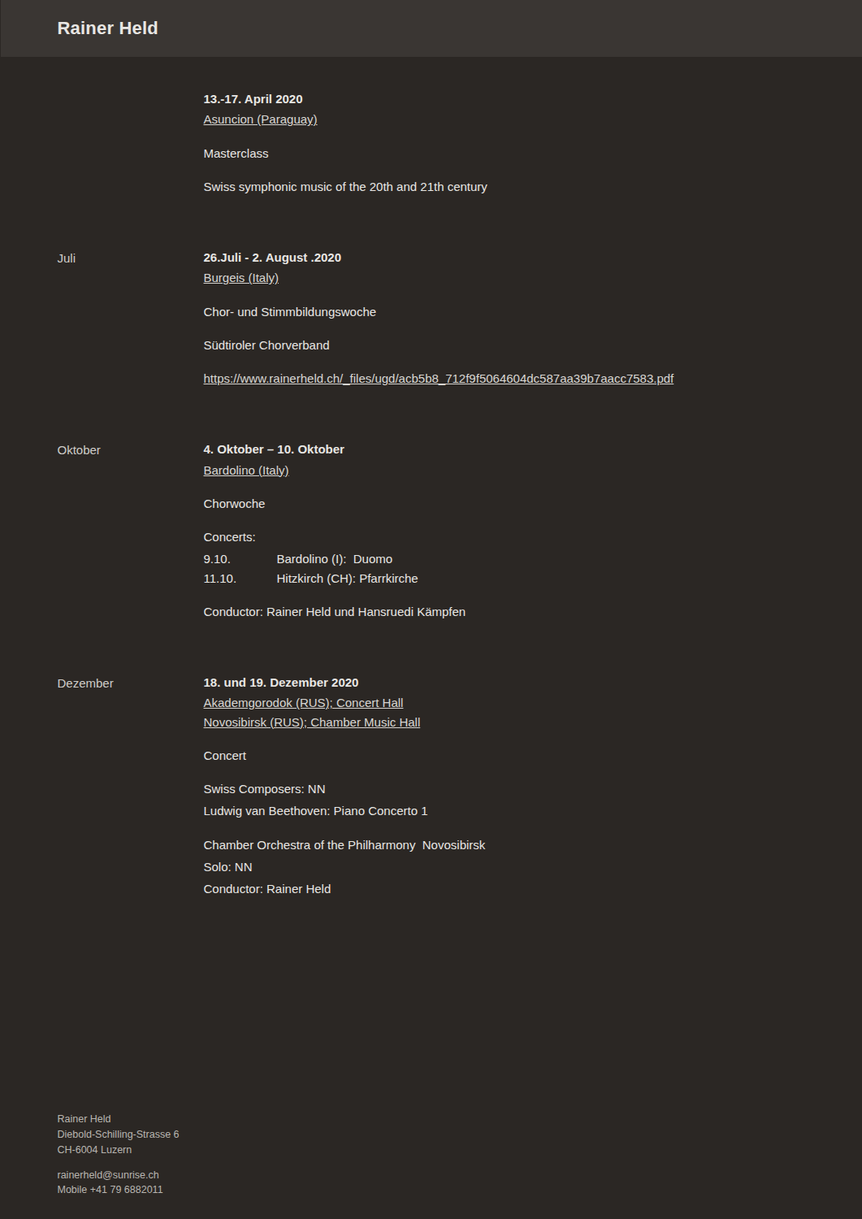Rainer Held
13.-17. April 2020
Asuncion (Paraguay)
Masterclass
Swiss symphonic music of the 20th and 21th century
Juli
26.Juli - 2. August .2020
Burgeis (Italy)
Chor- und Stimmbildungswoche
Südtiroler Chorverband
https://www.rainerheld.ch/_files/ugd/acb5b8_712f9f5064604dc587aa39b7aacc7583.pdf
Oktober
4. Oktober – 10. Oktober
Bardolino (Italy)
Chorwoche
Concerts:
9.10. Bardolino (I): Duomo
11.10. Hitzkirch (CH): Pfarrkirche
Conductor: Rainer Held und Hansruedi Kämpfen
Dezember
18. und 19. Dezember 2020
Akademgorodok (RUS); Concert Hall
Novosibirsk (RUS); Chamber Music Hall
Concert
Swiss Composers: NN
Ludwig van Beethoven: Piano Concerto 1
Chamber Orchestra of the Philharmony Novosibirsk
Solo: NN
Conductor: Rainer Held
Rainer Held
Diebold-Schilling-Strasse 6
CH-6004 Luzern
rainerheld@sunrise.ch
Mobile +41 79 6882011